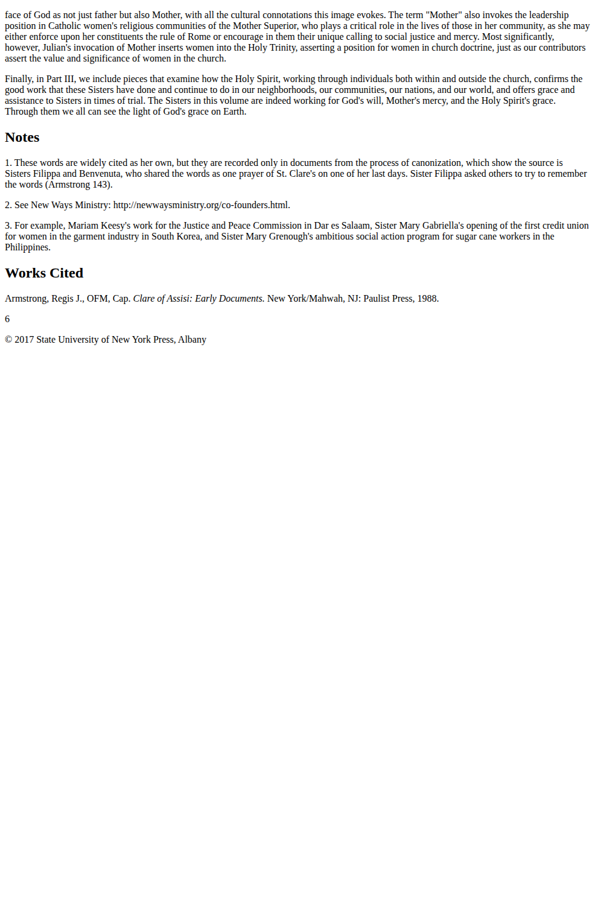face of God as not just father but also Mother, with all the cultural connotations this image evokes. The term "Mother" also invokes the leadership position in Catholic women's religious communities of the Mother Superior, who plays a critical role in the lives of those in her community, as she may either enforce upon her constituents the rule of Rome or encourage in them their unique calling to social justice and mercy. Most significantly, however, Julian's invocation of Mother inserts women into the Holy Trinity, asserting a position for women in church doctrine, just as our contributors assert the value and significance of women in the church.
Finally, in Part III, we include pieces that examine how the Holy Spirit, working through individuals both within and outside the church, confirms the good work that these Sisters have done and continue to do in our neighborhoods, our communities, our nations, and our world, and offers grace and assistance to Sisters in times of trial. The Sisters in this volume are indeed working for God's will, Mother's mercy, and the Holy Spirit's grace. Through them we all can see the light of God's grace on Earth.
Notes
1. These words are widely cited as her own, but they are recorded only in documents from the process of canonization, which show the source is Sisters Filippa and Benvenuta, who shared the words as one prayer of St. Clare's on one of her last days. Sister Filippa asked others to try to remember the words (Armstrong 143).
2. See New Ways Ministry: http://newwaysministry.org/co-founders.html.
3. For example, Mariam Keesy's work for the Justice and Peace Commission in Dar es Salaam, Sister Mary Gabriella's opening of the first credit union for women in the garment industry in South Korea, and Sister Mary Grenough's ambitious social action program for sugar cane workers in the Philippines.
Works Cited
Armstrong, Regis J., OFM, Cap. Clare of Assisi: Early Documents. New York/Mahwah, NJ: Paulist Press, 1988.
6
© 2017 State University of New York Press, Albany